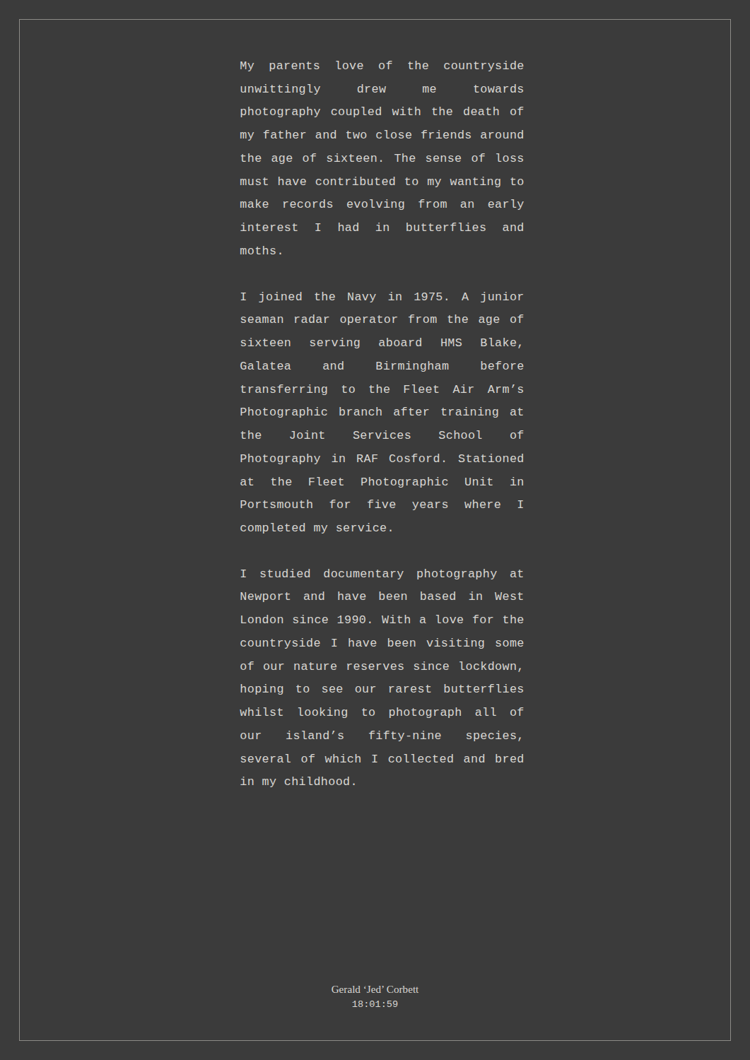My parents love of the countryside unwittingly drew me towards photography coupled with the death of my father and two close friends around the age of sixteen. The sense of loss must have contributed to my wanting to make records evolving from an early interest I had in butterflies and moths.
I joined the Navy in 1975. A junior seaman radar operator from the age of sixteen serving aboard HMS Blake, Galatea and Birmingham before transferring to the Fleet Air Arm’s Photographic branch after training at the Joint Services School of Photography in RAF Cosford. Stationed at the Fleet Photographic Unit in Portsmouth for five years where I completed my service.
I studied documentary photography at Newport and have been based in West London since 1990. With a love for the countryside I have been visiting some of our nature reserves since lockdown, hoping to see our rarest butterflies whilst looking to photograph all of our island’s fifty-nine species, several of which I collected and bred in my childhood.
Gerald ‘Jed’ Corbett 18:01:59